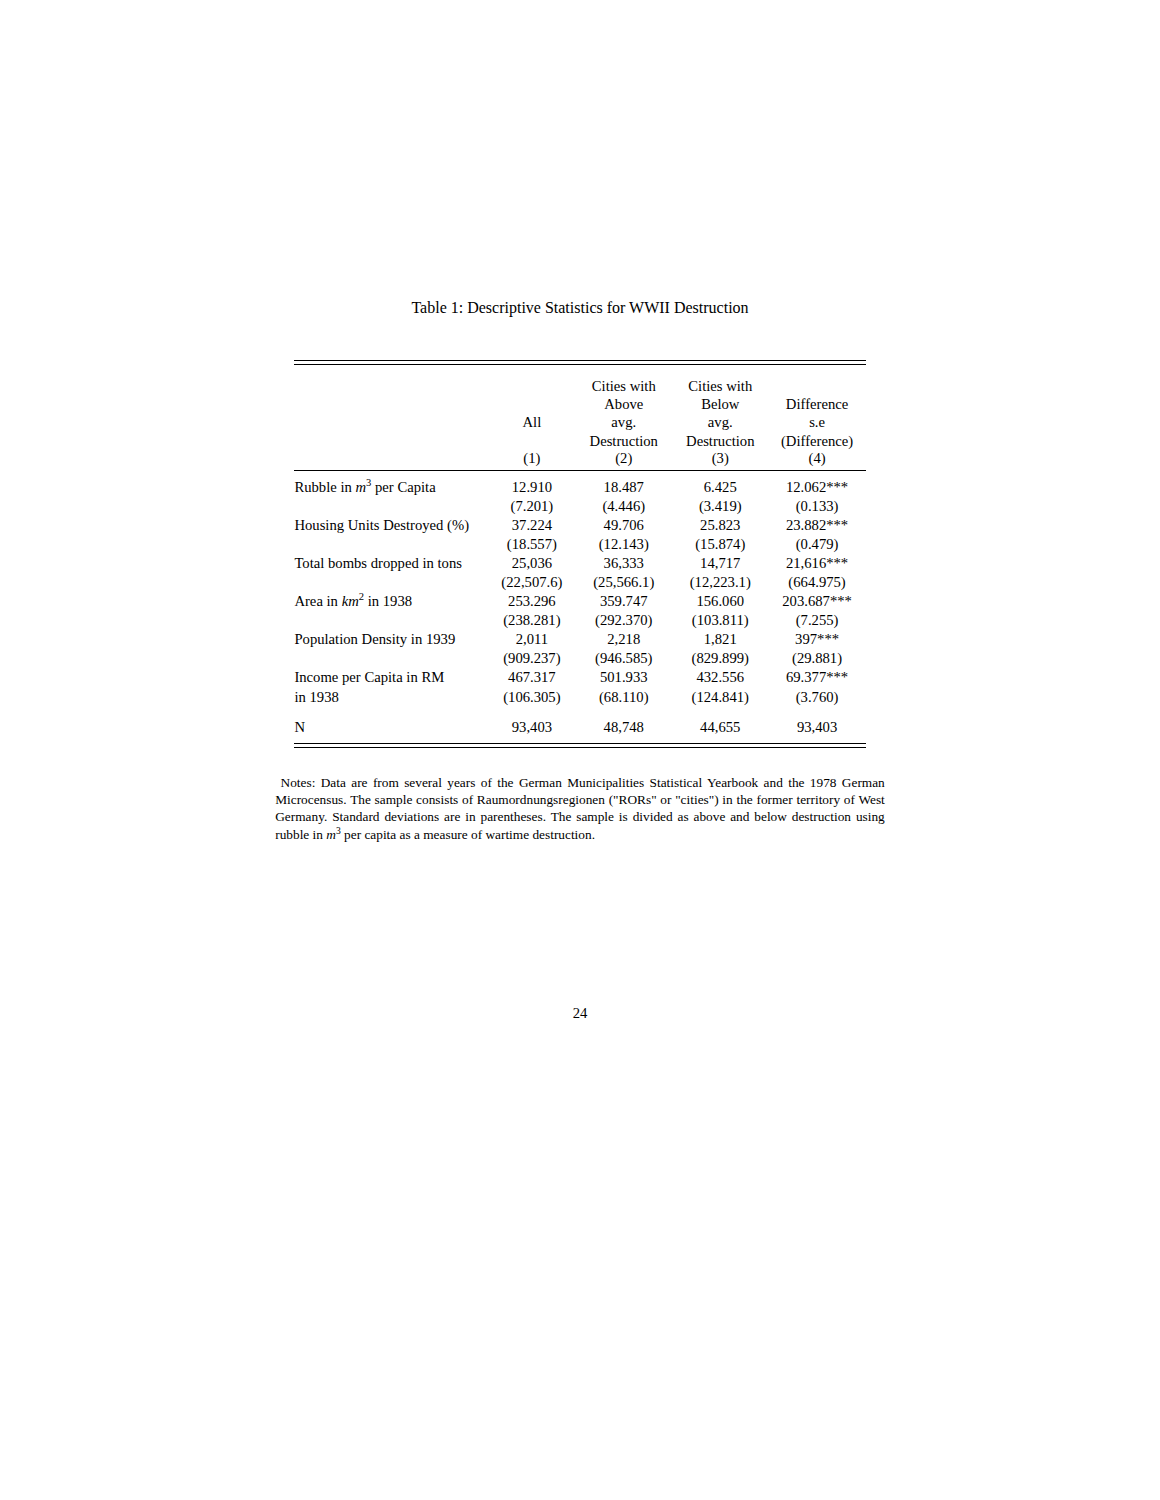Table 1: Descriptive Statistics for WWII Destruction
| | | Cities with Above | Cities with Below | Difference |
| | All | avg. | avg. | s.e |
| | | Destruction | Destruction | (Difference) |
| | (1) | (2) | (3) | (4) |
| Rubble in m 3 per Capita | 12.910 | 18.487 | 6.425 | 12.062*** |
| | (7.201) | (4.446) | (3.419) | (0.133) |
| Housing Units Destroyed (%) | 37.224 | 49.706 | 25.823 | 23.882*** |
| | (18.557) | (12.143) | (15.874) | (0.479) |
| Total bombs dropped in tons | 25,036 | 36,333 | 14,717 | 21,616*** |
| | (22,507.6) | (25,566.1) | (12,223.1) | (664.975) |
| Area in km 2 in 1938 | 253.296 | 359.747 | 156.060 | 203.687*** |
| | (238.281) | (292.370) | (103.811) | (7.255) |
| Population Density in 1939 | 2,011 | 2,218 | 1,821 | 397*** |
| | (909.237) | (946.585) | (829.899) | (29.881) |
| Income per Capita in RM | 467.317 | 501.933 | 432.556 | 69.377*** |
| in 1938 | (106.305) | (68.110) | (124.841) | (3.760) |
| N | 93,403 | 48,748 | 44,655 | 93,403 |
Notes: Data are from several years of the German Municipalities Statistical Yearbook and the 1978 German Microcensus. The sample consists of Raumordnungsregionen ("RORs" or "cities") in the former territory of West Germany. Standard deviations are in parentheses. The sample is divided as above and below destruction using rubble in m3 per capita as a measure of wartime destruction.
24